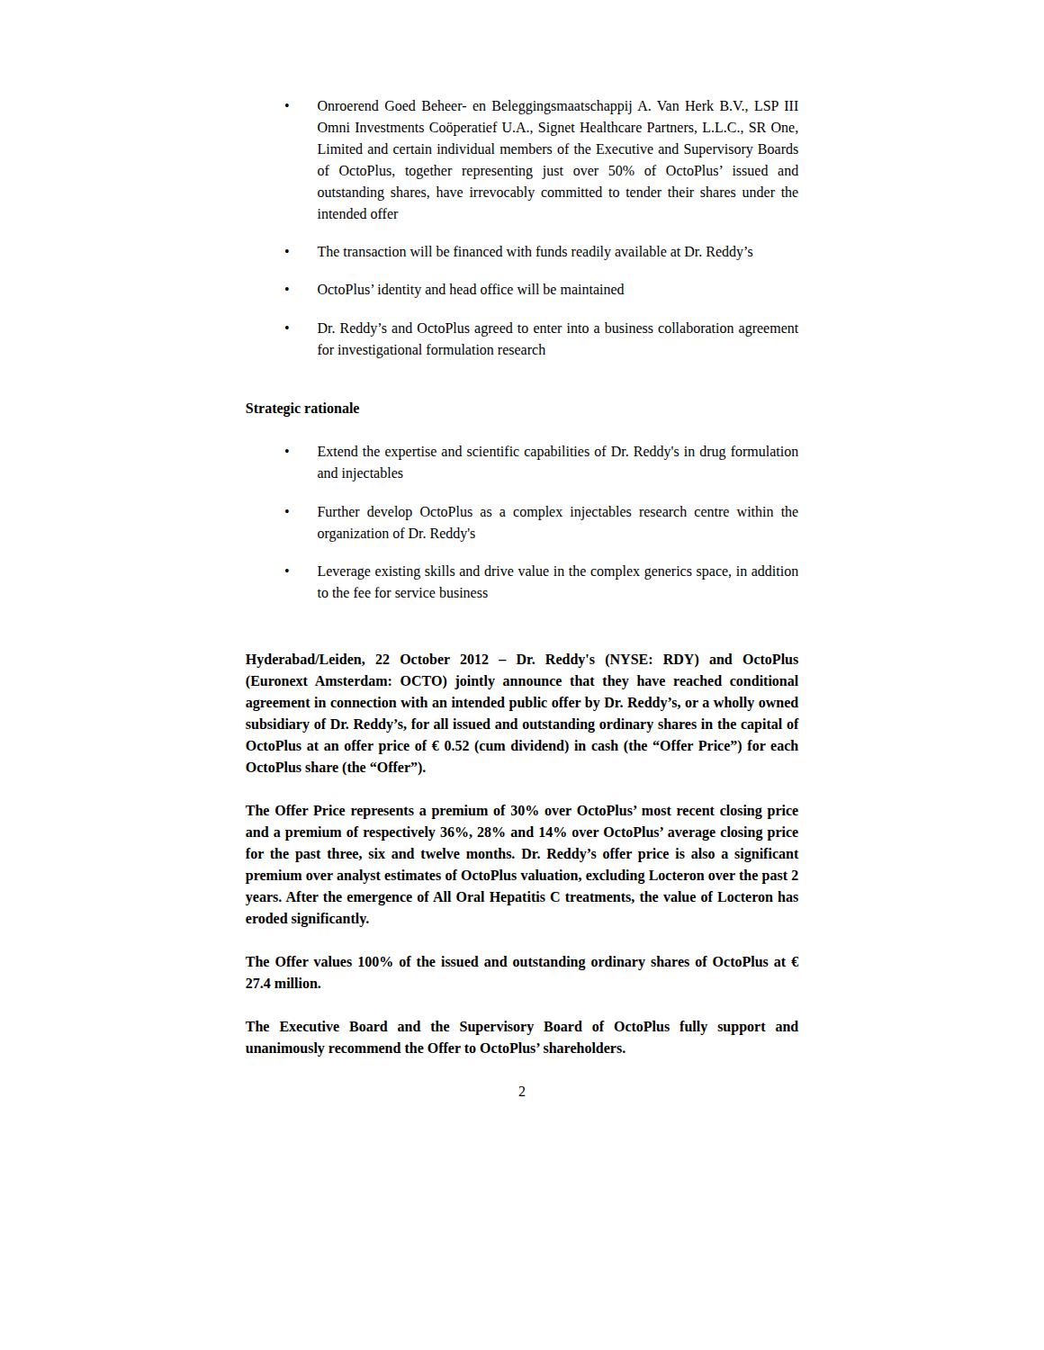Onroerend Goed Beheer- en Beleggingsmaatschappij A. Van Herk B.V., LSP III Omni Investments Coöperatief U.A., Signet Healthcare Partners, L.L.C., SR One, Limited and certain individual members of the Executive and Supervisory Boards of OctoPlus, together representing just over 50% of OctoPlus’ issued and outstanding shares, have irrevocably committed to tender their shares under the intended offer
The transaction will be financed with funds readily available at Dr. Reddy’s
OctoPlus’ identity and head office will be maintained
Dr. Reddy’s and OctoPlus agreed to enter into a business collaboration agreement for investigational formulation research
Strategic rationale
Extend the expertise and scientific capabilities of Dr. Reddy's in drug formulation and injectables
Further develop OctoPlus as a complex injectables research centre within the organization of Dr. Reddy's
Leverage existing skills and drive value in the complex generics space, in addition to the fee for service business
Hyderabad/Leiden, 22 October 2012 – Dr. Reddy's (NYSE: RDY) and OctoPlus (Euronext Amsterdam: OCTO) jointly announce that they have reached conditional agreement in connection with an intended public offer by Dr. Reddy’s, or a wholly owned subsidiary of Dr. Reddy’s, for all issued and outstanding ordinary shares in the capital of OctoPlus at an offer price of € 0.52 (cum dividend) in cash (the “Offer Price”) for each OctoPlus share (the “Offer”).
The Offer Price represents a premium of 30% over OctoPlus’ most recent closing price and a premium of respectively 36%, 28% and 14% over OctoPlus’ average closing price for the past three, six and twelve months. Dr. Reddy’s offer price is also a significant premium over analyst estimates of OctoPlus valuation, excluding Locteron over the past 2 years. After the emergence of All Oral Hepatitis C treatments, the value of Locteron has eroded significantly.
The Offer values 100% of the issued and outstanding ordinary shares of OctoPlus at € 27.4 million.
The Executive Board and the Supervisory Board of OctoPlus fully support and unanimously recommend the Offer to OctoPlus’ shareholders.
2